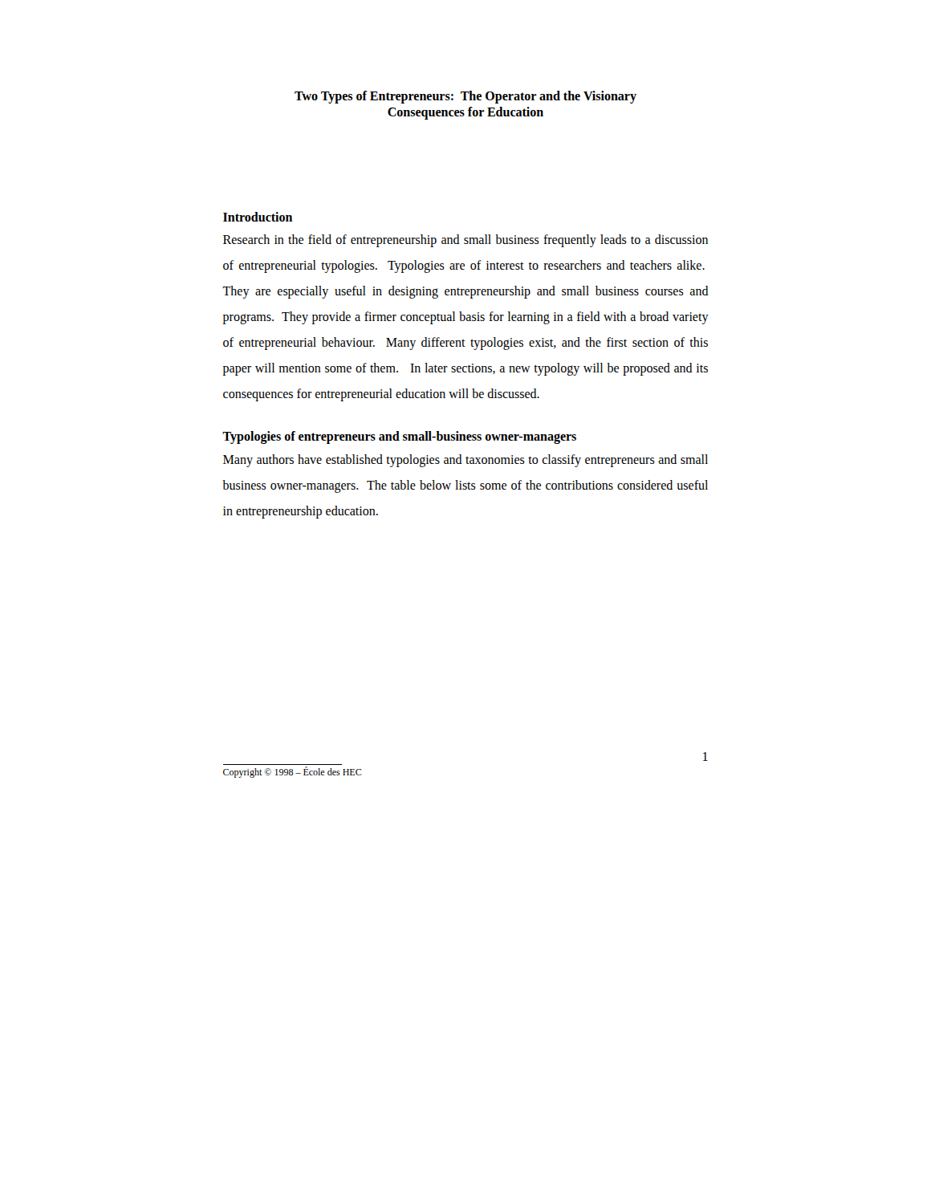Two Types of Entrepreneurs: The Operator and the Visionary
Consequences for Education
Introduction
Research in the field of entrepreneurship and small business frequently leads to a discussion of entrepreneurial typologies. Typologies are of interest to researchers and teachers alike. They are especially useful in designing entrepreneurship and small business courses and programs. They provide a firmer conceptual basis for learning in a field with a broad variety of entrepreneurial behaviour. Many different typologies exist, and the first section of this paper will mention some of them. In later sections, a new typology will be proposed and its consequences for entrepreneurial education will be discussed.
Typologies of entrepreneurs and small-business owner-managers
Many authors have established typologies and taxonomies to classify entrepreneurs and small business owner-managers. The table below lists some of the contributions considered useful in entrepreneurship education.
Copyright © 1998 – École des HEC
1